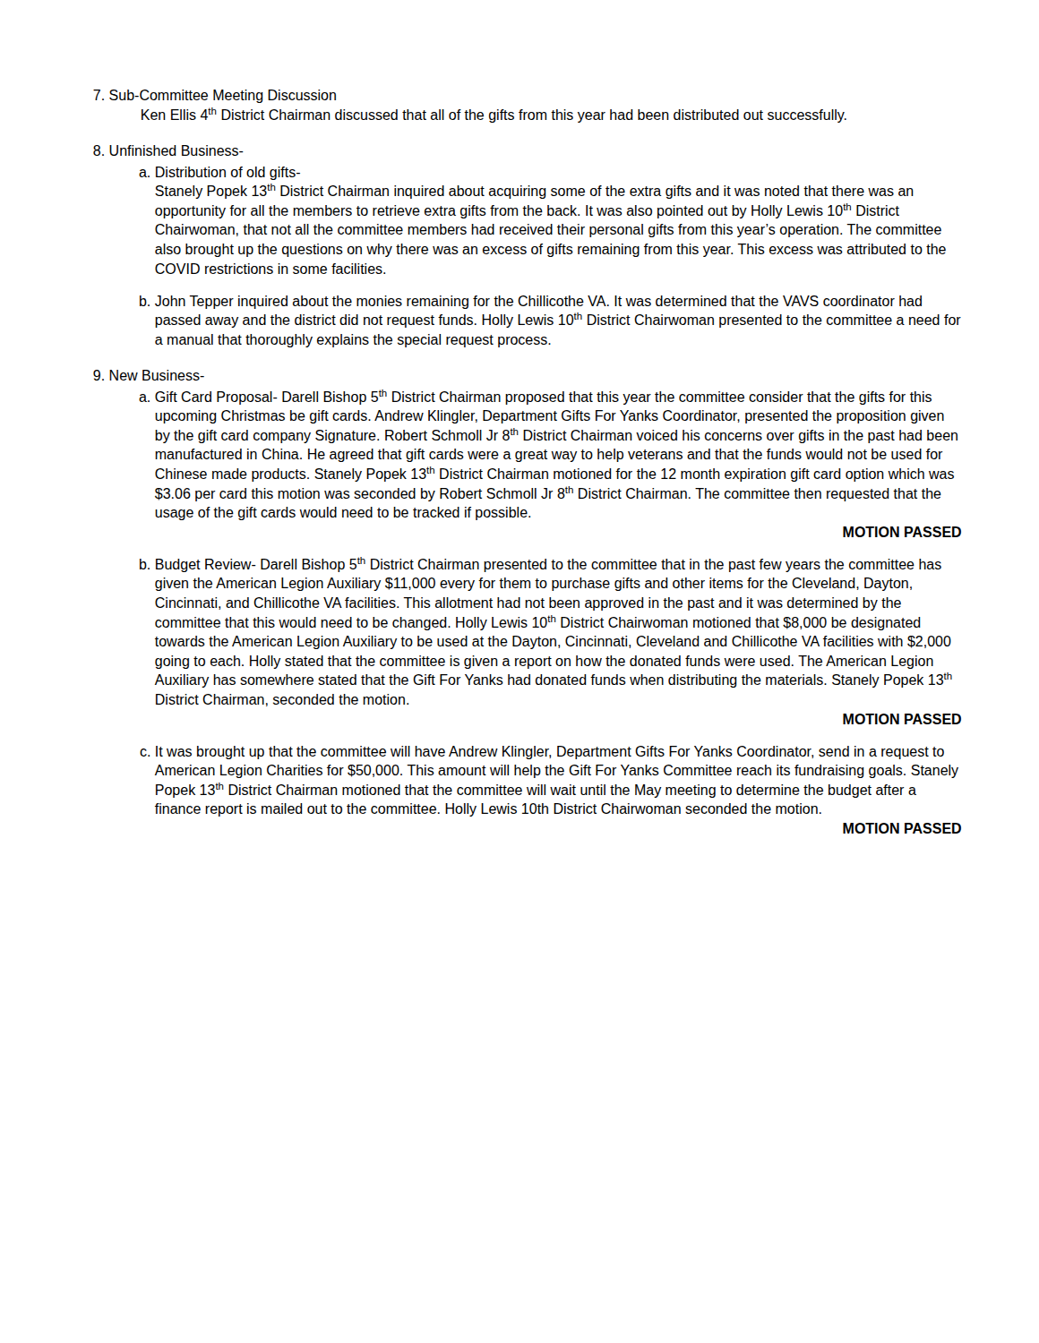Sub-Committee Meeting Discussion
Ken Ellis 4th District Chairman discussed that all of the gifts from this year had been distributed out successfully.
Unfinished Business-
Distribution of old gifts-
Stanely Popek 13th District Chairman inquired about acquiring some of the extra gifts and it was noted that there was an opportunity for all the members to retrieve extra gifts from the back. It was also pointed out by Holly Lewis 10th District Chairwoman, that not all the committee members had received their personal gifts from this year’s operation. The committee also brought up the questions on why there was an excess of gifts remaining from this year. This excess was attributed to the COVID restrictions in some facilities.
John Tepper inquired about the monies remaining for the Chillicothe VA. It was determined that the VAVS coordinator had passed away and the district did not request funds. Holly Lewis 10th District Chairwoman presented to the committee a need for a manual that thoroughly explains the special request process.
New Business-
Gift Card Proposal- Darell Bishop 5th District Chairman proposed that this year the committee consider that the gifts for this upcoming Christmas be gift cards. Andrew Klingler, Department Gifts For Yanks Coordinator, presented the proposition given by the gift card company Signature. Robert Schmoll Jr 8th District Chairman voiced his concerns over gifts in the past had been manufactured in China. He agreed that gift cards were a great way to help veterans and that the funds would not be used for Chinese made products. Stanely Popek 13th District Chairman motioned for the 12 month expiration gift card option which was $3.06 per card this motion was seconded by Robert Schmoll Jr 8th District Chairman. The committee then requested that the usage of the gift cards would need to be tracked if possible.
MOTION PASSED
Budget Review- Darell Bishop 5th District Chairman presented to the committee that in the past few years the committee has given the American Legion Auxiliary $11,000 every for them to purchase gifts and other items for the Cleveland, Dayton, Cincinnati, and Chillicothe VA facilities. This allotment had not been approved in the past and it was determined by the committee that this would need to be changed. Holly Lewis 10th District Chairwoman motioned that $8,000 be designated towards the American Legion Auxiliary to be used at the Dayton, Cincinnati, Cleveland and Chillicothe VA facilities with $2,000 going to each. Holly stated that the committee is given a report on how the donated funds were used. The American Legion Auxiliary has somewhere stated that the Gift For Yanks had donated funds when distributing the materials. Stanely Popek 13th District Chairman, seconded the motion.
MOTION PASSED
It was brought up that the committee will have Andrew Klingler, Department Gifts For Yanks Coordinator, send in a request to American Legion Charities for $50,000. This amount will help the Gift For Yanks Committee reach its fundraising goals. Stanely Popek 13th District Chairman motioned that the committee will wait until the May meeting to determine the budget after a finance report is mailed out to the committee. Holly Lewis 10th District Chairwoman seconded the motion.
MOTION PASSED